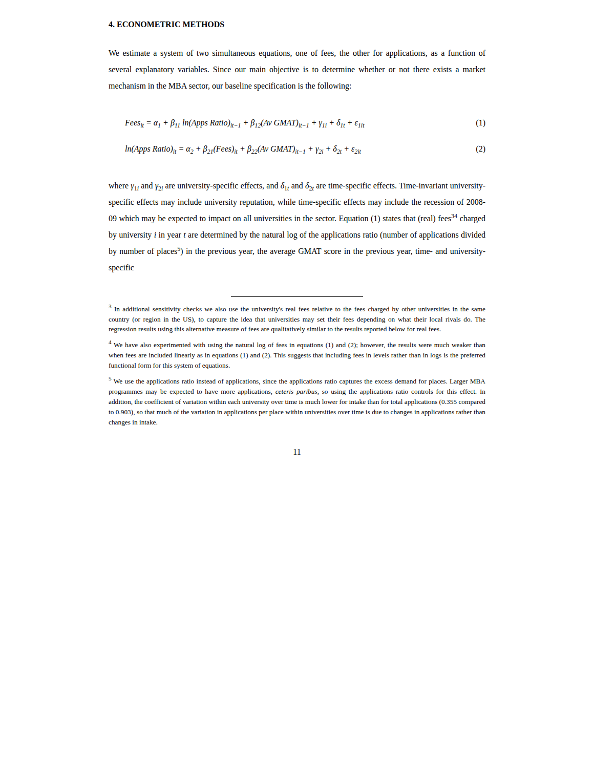4. ECONOMETRIC METHODS
We estimate a system of two simultaneous equations, one of fees, the other for applications, as a function of several explanatory variables. Since our main objective is to determine whether or not there exists a market mechanism in the MBA sector, our baseline specification is the following:
Feesit = α1 + β11 ln(Apps Ratio)it−1 + β12(Av GMAT)it−1 + γ1i + δ1t + ε1it (1)
ln(Apps Ratio)it = α2 + β21(Fees)it + β22(Av GMAT)it−1 + γ2i + δ2t + ε2it (2)
where γ1i and γ2i are university-specific effects, and δ1t and δ2t are time-specific effects. Time-invariant university-specific effects may include university reputation, while time-specific effects may include the recession of 2008-09 which may be expected to impact on all universities in the sector. Equation (1) states that (real) fees34 charged by university i in year t are determined by the natural log of the applications ratio (number of applications divided by number of places5) in the previous year, the average GMAT score in the previous year, time- and university-specific
3 In additional sensitivity checks we also use the university's real fees relative to the fees charged by other universities in the same country (or region in the US), to capture the idea that universities may set their fees depending on what their local rivals do. The regression results using this alternative measure of fees are qualitatively similar to the results reported below for real fees.
4 We have also experimented with using the natural log of fees in equations (1) and (2); however, the results were much weaker than when fees are included linearly as in equations (1) and (2). This suggests that including fees in levels rather than in logs is the preferred functional form for this system of equations.
5 We use the applications ratio instead of applications, since the applications ratio captures the excess demand for places. Larger MBA programmes may be expected to have more applications, ceteris paribus, so using the applications ratio controls for this effect. In addition, the coefficient of variation within each university over time is much lower for intake than for total applications (0.355 compared to 0.903), so that much of the variation in applications per place within universities over time is due to changes in applications rather than changes in intake.
11